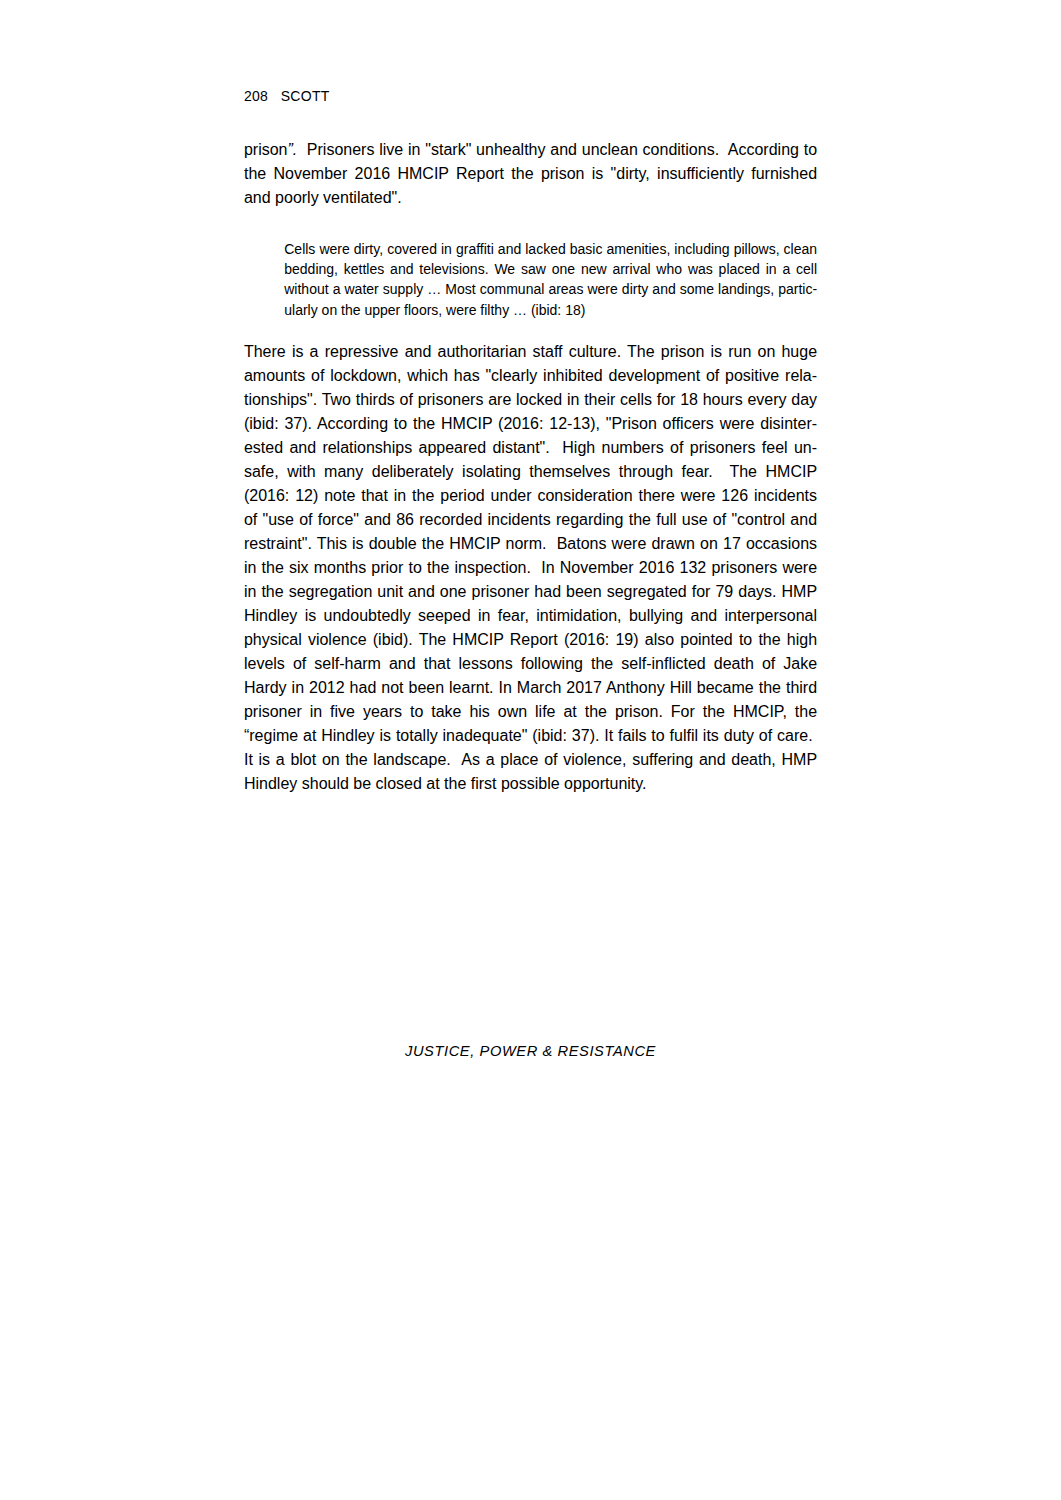208 SCOTT
prison”. Prisoners live in "stark" unhealthy and unclean conditions. According to the November 2016 HMCIP Report the prison is "dirty, insufficiently furnished and poorly ventilated".
Cells were dirty, covered in graffiti and lacked basic amenities, including pillows, clean bedding, kettles and televisions. We saw one new arrival who was placed in a cell without a water supply … Most communal areas were dirty and some landings, particularly on the upper floors, were filthy … (ibid: 18)
There is a repressive and authoritarian staff culture. The prison is run on huge amounts of lockdown, which has "clearly inhibited development of positive relationships". Two thirds of prisoners are locked in their cells for 18 hours every day (ibid: 37). According to the HMCIP (2016: 12-13), "Prison officers were disinterested and relationships appeared distant". High numbers of prisoners feel unsafe, with many deliberately isolating themselves through fear. The HMCIP (2016: 12) note that in the period under consideration there were 126 incidents of "use of force" and 86 recorded incidents regarding the full use of "control and restraint". This is double the HMCIP norm. Batons were drawn on 17 occasions in the six months prior to the inspection. In November 2016 132 prisoners were in the segregation unit and one prisoner had been segregated for 79 days. HMP Hindley is undoubtedly seeped in fear, intimidation, bullying and interpersonal physical violence (ibid). The HMCIP Report (2016: 19) also pointed to the high levels of self-harm and that lessons following the self-inflicted death of Jake Hardy in 2012 had not been learnt. In March 2017 Anthony Hill became the third prisoner in five years to take his own life at the prison. For the HMCIP, the “regime at Hindley is totally inadequate" (ibid: 37). It fails to fulfil its duty of care. It is a blot on the landscape. As a place of violence, suffering and death, HMP Hindley should be closed at the first possible opportunity.
JUSTICE, POWER & RESISTANCE